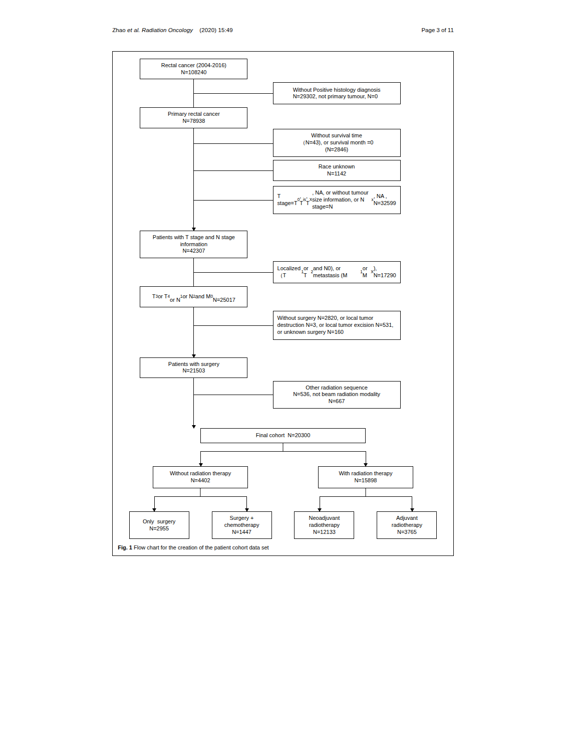Zhao et al. Radiation Oncology (2020) 15:49
Page 3 of 11
Rectal cancer (2004-2016)
N=108240
Without Positive histology diagnosis
N=29302, not primary tumour, N=0
Primary rectal cancer
N=78938
Without survival time
（N=43), or survival month =0
(N=2846)
Race unknown
N=1142
T stage=T0, Tis, TX, NA, or without tumour size information, or N stage=Nx, NA , N=32599
Patients with T stage and N stage
information
N=42307
Localized（T1 or T2 and N0), or metastasis (M1 or MX), N=17290
T3 or T4
or N1 or N2 and M0
N=25017
Without surgery N=2820, or local tumor destruction N=3, or local tumor excision N=531, or unknown surgery N=160
Patients with surgery
N=21503
Other radiation sequence
N=536, not beam radiation modality
N=667
Final cohort N=20300
Without radiation therapy
N=4402
With radiation therapy
N=15898
Only surgery
N=2955
Surgery +
chemotherapy
N=1447
Neoadjuvant
radiotherapy
N=12133
Adjuvant
radiotherapy
N=3765
Fig. 1 Flow chart for the creation of the patient cohort data set